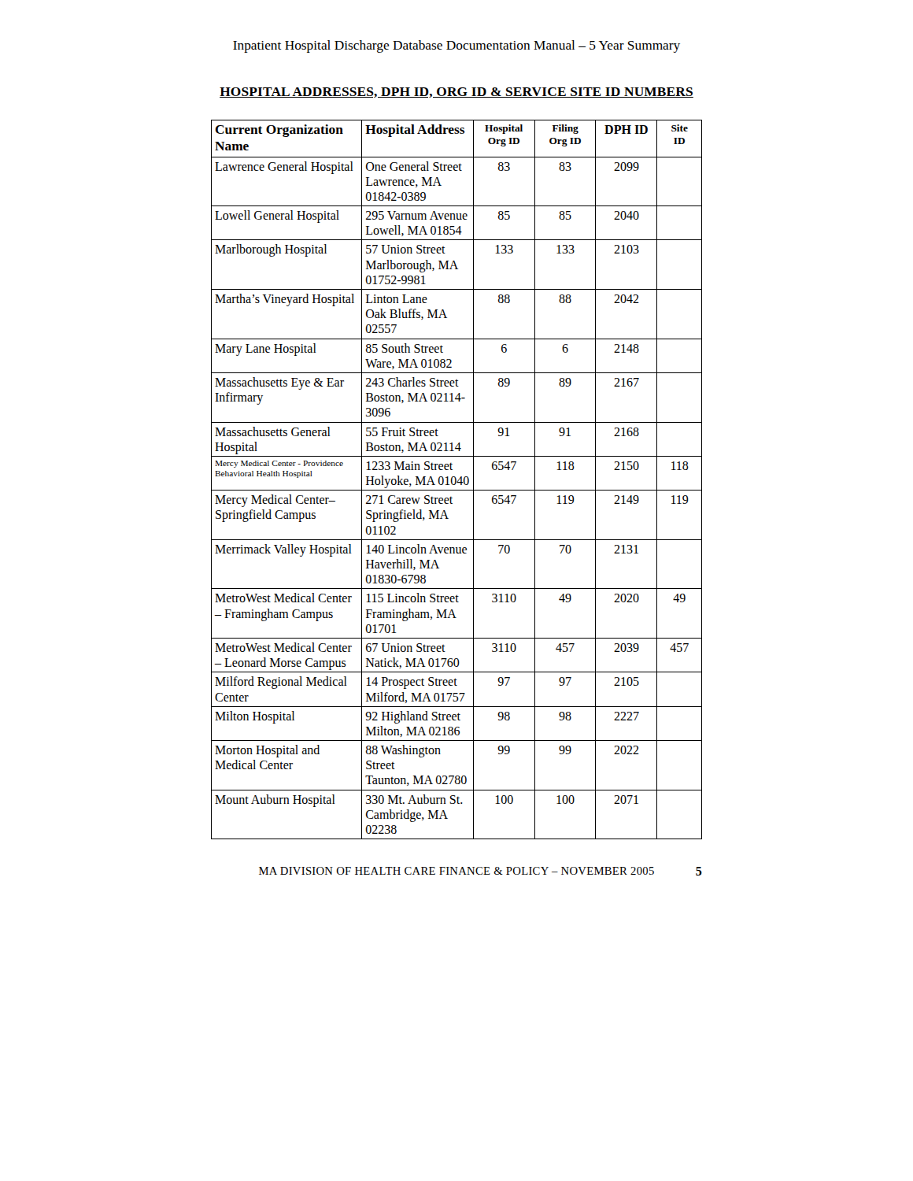Inpatient Hospital Discharge Database Documentation Manual – 5 Year Summary
HOSPITAL ADDRESSES, DPH ID, ORG ID & SERVICE SITE ID NUMBERS
| Current Organization Name | Hospital Address | Hospital Org ID | Filing Org ID | DPH ID | Site ID |
| --- | --- | --- | --- | --- | --- |
| Lawrence General Hospital | One General Street Lawrence, MA 01842-0389 | 83 | 83 | 2099 | |
| Lowell General Hospital | 295 Varnum Avenue Lowell, MA 01854 | 85 | 85 | 2040 | |
| Marlborough Hospital | 57 Union Street Marlborough, MA 01752-9981 | 133 | 133 | 2103 | |
| Martha’s Vineyard Hospital | Linton Lane Oak Bluffs, MA 02557 | 88 | 88 | 2042 | |
| Mary Lane Hospital | 85 South Street Ware, MA 01082 | 6 | 6 | 2148 | |
| Massachusetts Eye & Ear Infirmary | 243 Charles Street Boston, MA 02114-3096 | 89 | 89 | 2167 | |
| Massachusetts General Hospital | 55 Fruit Street Boston, MA 02114 | 91 | 91 | 2168 | |
| Mercy Medical Center - Providence Behavioral Health Hospital | 1233 Main Street Holyoke, MA 01040 | 6547 | 118 | 2150 | 118 |
| Mercy Medical Center– Springfield Campus | 271 Carew Street Springfield, MA 01102 | 6547 | 119 | 2149 | 119 |
| Merrimack Valley Hospital | 140 Lincoln Avenue Haverhill, MA 01830-6798 | 70 | 70 | 2131 | |
| MetroWest Medical Center – Framingham Campus | 115 Lincoln Street Framingham, MA 01701 | 3110 | 49 | 2020 | 49 |
| MetroWest Medical Center – Leonard Morse Campus | 67 Union Street Natick, MA 01760 | 3110 | 457 | 2039 | 457 |
| Milford Regional Medical Center | 14 Prospect Street Milford, MA 01757 | 97 | 97 | 2105 | |
| Milton Hospital | 92 Highland Street Milton, MA 02186 | 98 | 98 | 2227 | |
| Morton Hospital and Medical Center | 88 Washington Street Taunton, MA 02780 | 99 | 99 | 2022 | |
| Mount Auburn Hospital | 330 Mt. Auburn St. Cambridge, MA 02238 | 100 | 100 | 2071 | |
MA DIVISION OF HEALTH CARE FINANCE & POLICY – NOVEMBER 2005 5